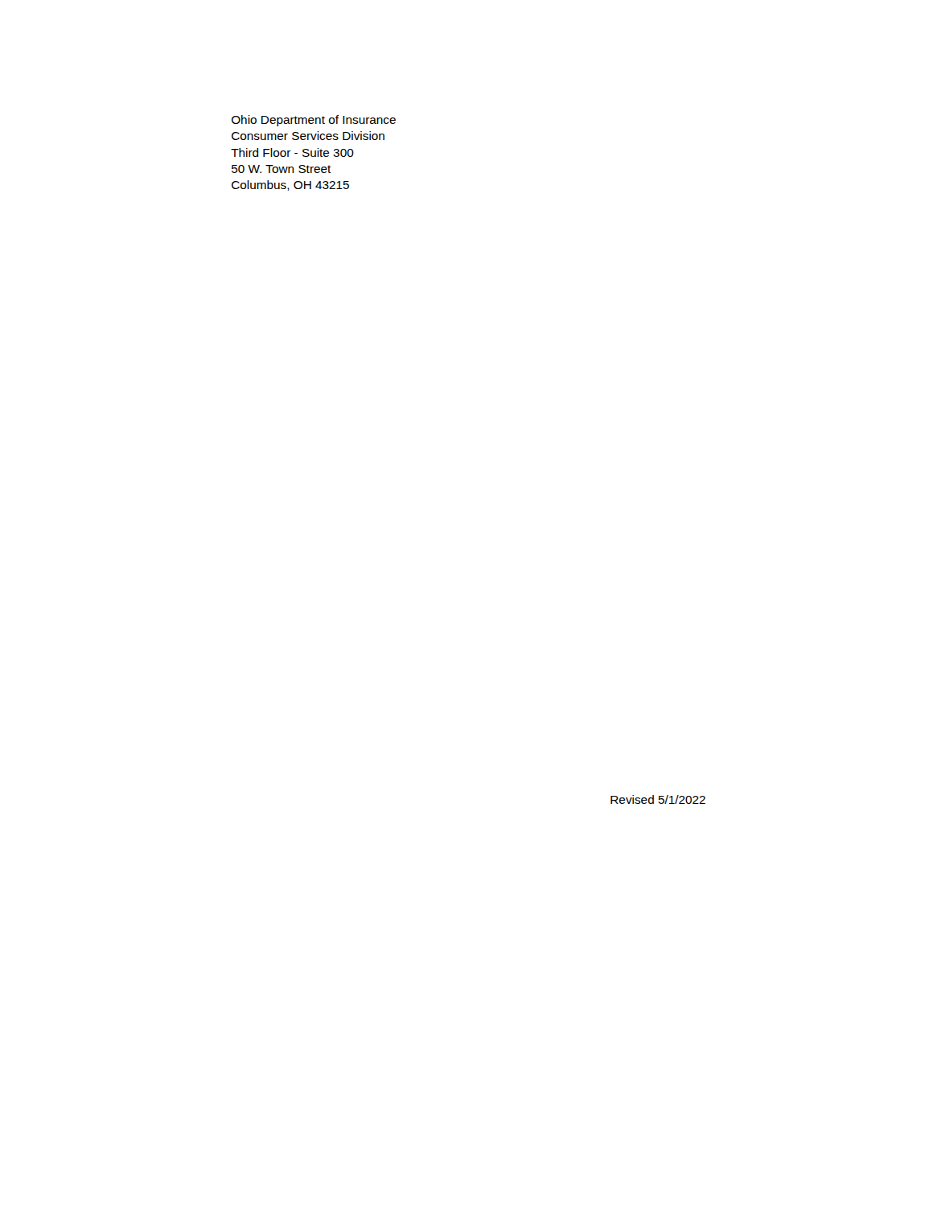Ohio Department of Insurance Consumer Services Division Third Floor - Suite 300 50 W. Town Street Columbus, OH 43215
Revised 5/1/2022